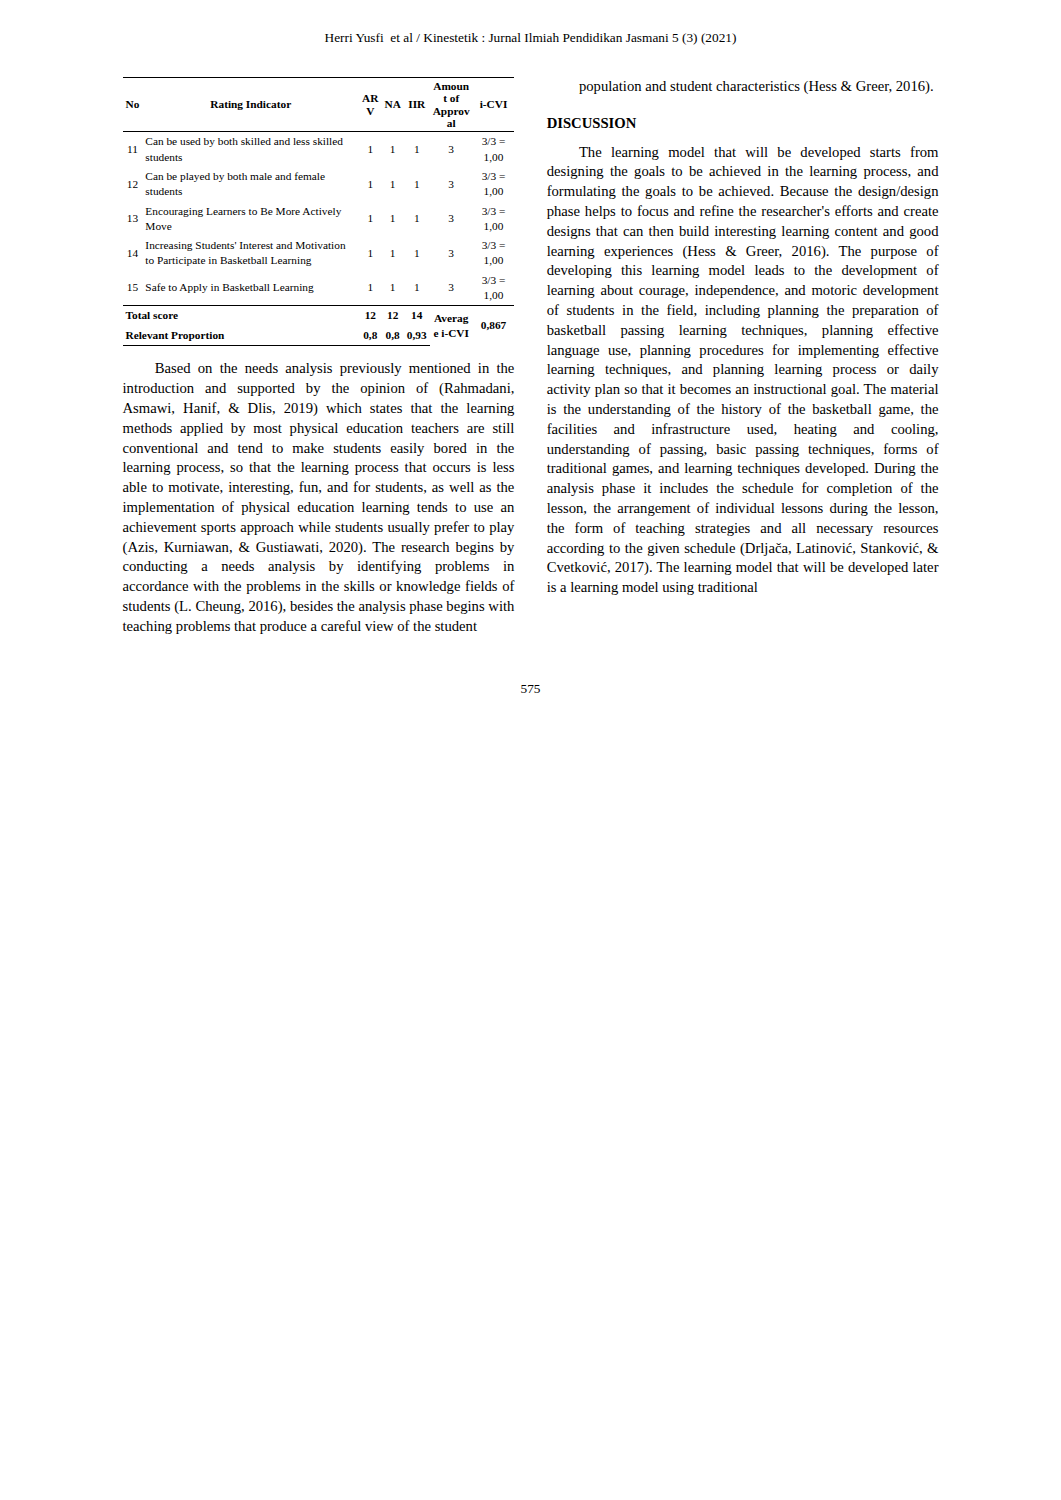Herri Yusfi et al / Kinestetik : Jurnal Ilmiah Pendidikan Jasmani 5 (3) (2021)
| No | Rating Indicator | AR V | NA | IIR | Amoun t of Approv al | i-CVI |
| --- | --- | --- | --- | --- | --- | --- |
| 11 | Can be used by both skilled and less skilled students | 1 | 1 | 1 | 3 | 3/3 = 1,00 |
| 12 | Can be played by both male and female students | 1 | 1 | 1 | 3 | 3/3 = 1,00 |
| 13 | Encouraging Learners to Be More Actively Move | 1 | 1 | 1 | 3 | 3/3 = 1,00 |
| 14 | Increasing Students' Interest and Motivation to Participate in Basketball Learning | 1 | 1 | 1 | 3 | 3/3 = 1,00 |
| 15 | Safe to Apply in Basketball Learning | 1 | 1 | 1 | 3 | 3/3 = 1,00 |
| Total score | 12 | 12 | 14 | Averag e i-CVI | 0,867 |
| Relevant Proportion | 0,8 | 0,8 | 0,93 |
Based on the needs analysis previously mentioned in the introduction and supported by the opinion of (Rahmadani, Asmawi, Hanif, & Dlis, 2019) which states that the learning methods applied by most physical education teachers are still conventional and tend to make students easily bored in the learning process, so that the learning process that occurs is less able to motivate, interesting, fun, and for students, as well as the implementation of physical education learning tends to use an achievement sports approach while students usually prefer to play (Azis, Kurniawan, & Gustiawati, 2020). The research begins by conducting a needs analysis by identifying problems in accordance with the problems in the skills or knowledge fields of students (L. Cheung, 2016), besides the analysis phase begins with teaching problems that produce a careful view of the student
population and student characteristics (Hess & Greer, 2016).
DISCUSSION
The learning model that will be developed starts from designing the goals to be achieved in the learning process, and formulating the goals to be achieved. Because the design/design phase helps to focus and refine the researcher's efforts and create designs that can then build interesting learning content and good learning experiences (Hess & Greer, 2016). The purpose of developing this learning model leads to the development of learning about courage, independence, and motoric development of students in the field, including planning the preparation of basketball passing learning techniques, planning effective language use, planning procedures for implementing effective learning techniques, and planning learning process or daily activity plan so that it becomes an instructional goal. The material is the understanding of the history of the basketball game, the facilities and infrastructure used, heating and cooling, understanding of passing, basic passing techniques, forms of traditional games, and learning techniques developed. During the analysis phase it includes the schedule for completion of the lesson, the arrangement of individual lessons during the lesson, the form of teaching strategies and all necessary resources according to the given schedule (Drljača, Latinović, Stanković, & Cvetković, 2017). The learning model that will be developed later is a learning model using traditional
575